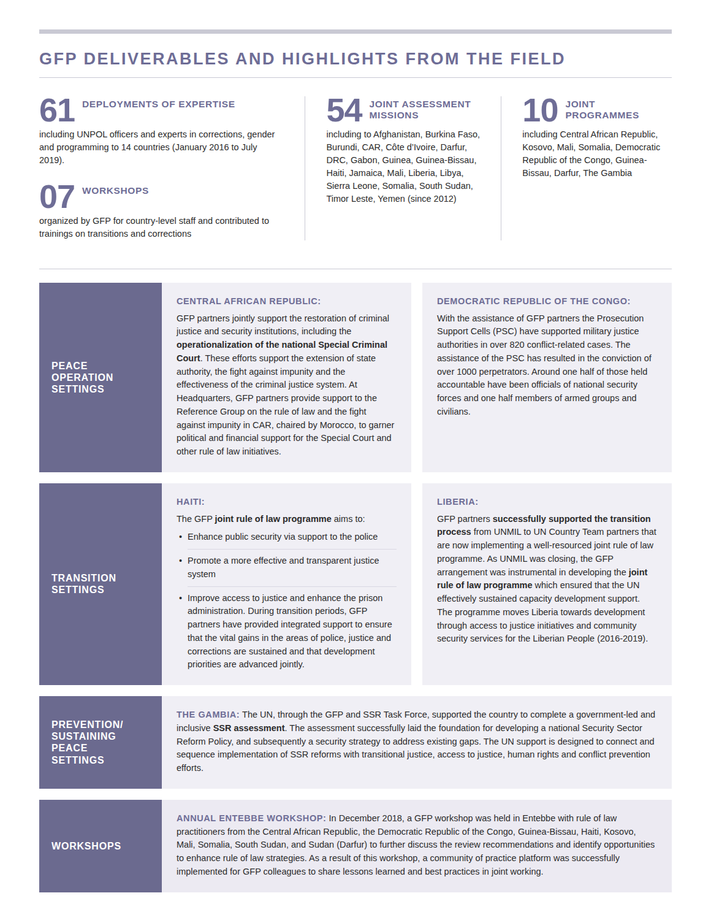GFP Deliverables and Highlights from the Field
61 Deployments of expertise
including UNPOL officers and experts in corrections, gender and programming to 14 countries (January 2016 to July 2019).
07 Workshops
organized by GFP for country-level staff and contributed to trainings on transitions and corrections
54 Joint assessment
missions
including to Afghanistan, Burkina Faso, Burundi, CAR, Côte d’Ivoire, Darfur, DRC, Gabon, Guinea, Guinea-Bissau, Haiti, Jamaica, Mali, Liberia, Libya, Sierra Leone, Somalia, South Sudan, Timor Leste, Yemen (since 2012)
10 Joint
programmes
including Central African Republic, Kosovo, Mali, Somalia, Democratic Republic of the Congo, Guinea-Bissau, Darfur, The Gambia
Peace
operation
settings
Central African Republic:
GFP partners jointly support the restoration of criminal justice and security institutions, including the operationalization of the national Special Criminal Court. These efforts support the extension of state authority, the fight against impunity and the effectiveness of the criminal justice system. At Headquarters, GFP partners provide support to the Reference Group on the rule of law and the fight against impunity in CAR, chaired by Morocco, to garner political and financial support for the Special Court and other rule of law initiatives.
Democratic Republic of the Congo:
With the assistance of GFP partners the Prosecution Support Cells (PSC) have supported military justice authorities in over 820 conflict-related cases. The assistance of the PSC has resulted in the conviction of over 1000 perpetrators. Around one half of those held accountable have been officials of national security forces and one half members of armed groups and civilians.
Transition
settings
Haiti:
The GFP joint rule of law programme aims to:
Enhance public security via support to the police
Promote a more effective and transparent justice system
Improve access to justice and enhance the prison administration. During transition periods, GFP partners have provided integrated support to ensure that the vital gains in the areas of police, justice and corrections are sustained and that development priorities are advanced jointly.
Liberia:
GFP partners successfully supported the transition process from UNMIL to UN Country Team partners that are now implementing a well-resourced joint rule of law programme. As UNMIL was closing, the GFP arrangement was instrumental in developing the joint rule of law programme which ensured that the UN effectively sustained capacity development support. The programme moves Liberia towards development through access to justice initiatives and community security services for the Liberian People (2016-2019).
Prevention/
sustaining
peace
settings
The Gambia: The UN, through the GFP and SSR Task Force, supported the country to complete a government-led and inclusive SSR assessment. The assessment successfully laid the foundation for developing a national Security Sector Reform Policy, and subsequently a security strategy to address existing gaps. The UN support is designed to connect and sequence implementation of SSR reforms with transitional justice, access to justice, human rights and conflict prevention efforts.
Workshops
Annual Entebbe Workshop: In December 2018, a GFP workshop was held in Entebbe with rule of law practitioners from the Central African Republic, the Democratic Republic of the Congo, Guinea-Bissau, Haiti, Kosovo, Mali, Somalia, South Sudan, and Sudan (Darfur) to further discuss the review recommendations and identify opportunities to enhance rule of law strategies. As a result of this workshop, a community of practice platform was successfully implemented for GFP colleagues to share lessons learned and best practices in joint working.